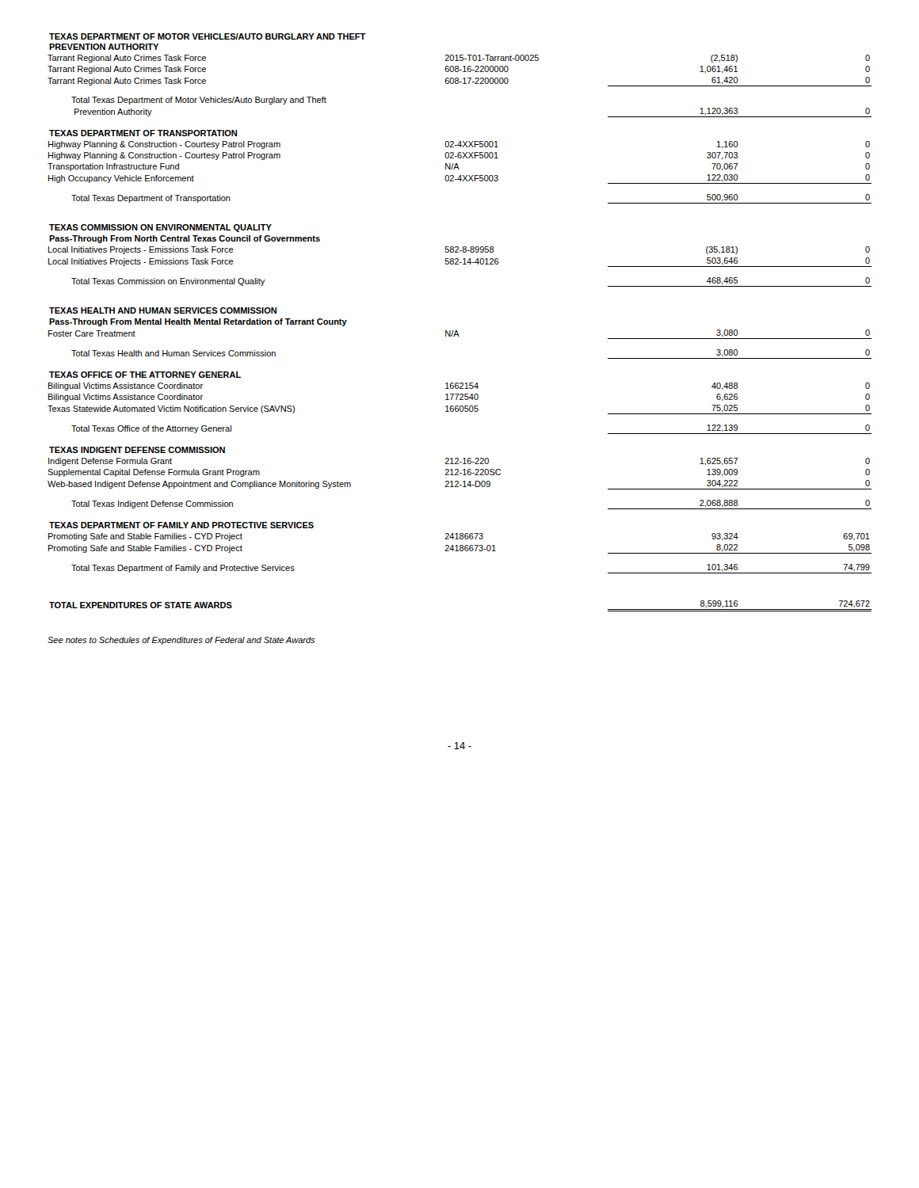| TEXAS DEPARTMENT OF MOTOR VEHICLES/AUTO BURGLARY AND THEFT | | | |
| PREVENTION AUTHORITY | | | |
| Tarrant Regional Auto Crimes Task Force | 2015-T01-Tarrant-00025 | (2,518) | 0 |
| Tarrant Regional Auto Crimes Task Force | 608-16-2200000 | 1,061,461 | 0 |
| Tarrant Regional Auto Crimes Task Force | 608-17-2200000 | 61,420 | 0 |
| Total Texas Department of Motor Vehicles/Auto Burglary and Theft | | | |
| Prevention Authority | | 1,120,363 | 0 |
| TEXAS DEPARTMENT OF TRANSPORTATION | | | |
| Highway Planning & Construction - Courtesy Patrol Program | 02-4XXF5001 | 1,160 | 0 |
| Highway Planning & Construction - Courtesy Patrol Program | 02-6XXF5001 | 307,703 | 0 |
| Transportation Infrastructure Fund | N/A | 70,067 | 0 |
| High Occupancy Vehicle Enforcement | 02-4XXF5003 | 122,030 | 0 |
| Total Texas Department of Transportation | | 500,960 | 0 |
| TEXAS COMMISSION ON ENVIRONMENTAL QUALITY | | | |
| Pass-Through From North Central Texas Council of Governments | | | |
| Local Initiatives Projects - Emissions Task Force | 582-8-89958 | (35,181) | 0 |
| Local Initiatives Projects - Emissions Task Force | 582-14-40126 | 503,646 | 0 |
| Total Texas Commission on Environmental Quality | | 468,465 | 0 |
| TEXAS HEALTH AND HUMAN SERVICES COMMISSION | | | |
| Pass-Through From Mental Health Mental Retardation of Tarrant County | | | |
| Foster Care Treatment | N/A | 3,080 | 0 |
| Total Texas Health and Human Services Commission | | 3,080 | 0 |
| TEXAS OFFICE OF THE ATTORNEY GENERAL | | | |
| Bilingual Victims Assistance Coordinator | 1662154 | 40,488 | 0 |
| Bilingual Victims Assistance Coordinator | 1772540 | 6,626 | 0 |
| Texas Statewide Automated Victim Notification Service (SAVNS) | 1660505 | 75,025 | 0 |
| Total Texas Office of the Attorney General | | 122,139 | 0 |
| TEXAS INDIGENT DEFENSE COMMISSION | | | |
| Indigent Defense Formula Grant | 212-16-220 | 1,625,657 | 0 |
| Supplemental Capital Defense Formula Grant Program | 212-16-220SC | 139,009 | 0 |
| Web-based Indigent Defense Appointment and Compliance Monitoring System | 212-14-D09 | 304,222 | 0 |
| Total Texas Indigent Defense Commission | | 2,068,888 | 0 |
| TEXAS DEPARTMENT OF FAMILY AND PROTECTIVE SERVICES | | | |
| Promoting Safe and Stable Families - CYD Project | 24186673 | 93,324 | 69,701 |
| Promoting Safe and Stable Families - CYD Project | 24186673-01 | 8,022 | 5,098 |
| Total Texas Department of Family and Protective Services | | 101,346 | 74,799 |
| TOTAL EXPENDITURES OF STATE AWARDS | | 8,599,116 | 724,672 |
See notes to Schedules of Expenditures of Federal and State Awards
- 14 -